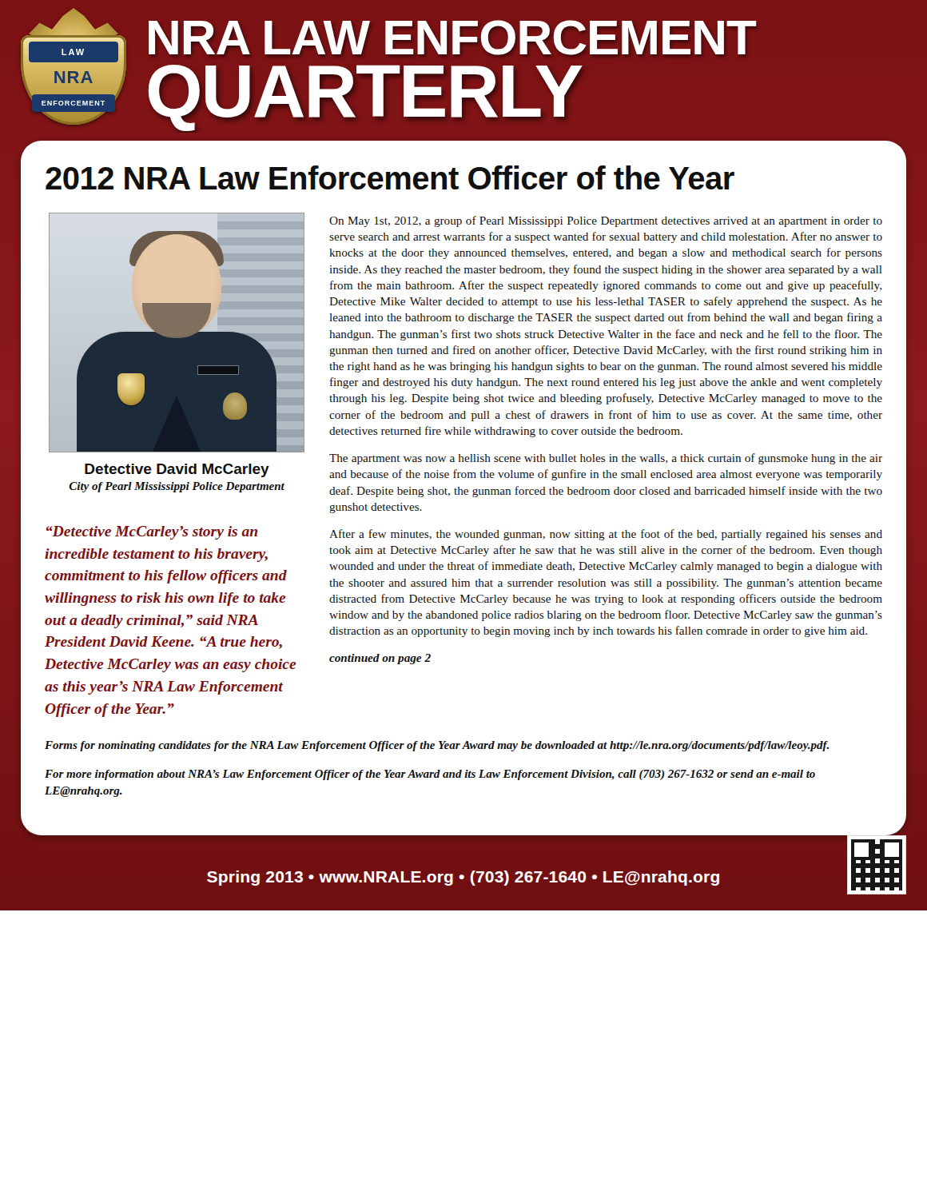LAW
NRA
ENFORCEMENT
NRA LAW ENFORCEMENT
QUARTERLY
2012 NRA Law Enforcement Officer of the Year
Detective David McCarley
City of Pearl Mississippi Police Department
“Detective McCarley’s story is an incredible testament to his bravery, commitment to his fellow officers and willingness to risk his own life to take out a deadly criminal,” said NRA President David Keene. “A true hero, Detective McCarley was an easy choice as this year’s NRA Law Enforcement Officer of the Year.”
On May 1st, 2012, a group of Pearl Mississippi Police Department detectives arrived at an apartment in order to serve search and arrest warrants for a suspect wanted for sexual battery and child molestation. After no answer to knocks at the door they announced themselves, entered, and began a slow and methodical search for persons inside. As they reached the master bedroom, they found the suspect hiding in the shower area separated by a wall from the main bathroom. After the suspect repeatedly ignored commands to come out and give up peacefully, Detective Mike Walter decided to attempt to use his less-lethal TASER to safely apprehend the suspect. As he leaned into the bathroom to discharge the TASER the suspect darted out from behind the wall and began firing a handgun. The gunman’s first two shots struck Detective Walter in the face and neck and he fell to the floor. The gunman then turned and fired on another officer, Detective David McCarley, with the first round striking him in the right hand as he was bringing his handgun sights to bear on the gunman. The round almost severed his middle finger and destroyed his duty handgun. The next round entered his leg just above the ankle and went completely through his leg. Despite being shot twice and bleeding profusely, Detective McCarley managed to move to the corner of the bedroom and pull a chest of drawers in front of him to use as cover. At the same time, other detectives returned fire while withdrawing to cover outside the bedroom.
The apartment was now a hellish scene with bullet holes in the walls, a thick curtain of gunsmoke hung in the air and because of the noise from the volume of gunfire in the small enclosed area almost everyone was temporarily deaf. Despite being shot, the gunman forced the bedroom door closed and barricaded himself inside with the two gunshot detectives.
After a few minutes, the wounded gunman, now sitting at the foot of the bed, partially regained his senses and took aim at Detective McCarley after he saw that he was still alive in the corner of the bedroom. Even though wounded and under the threat of immediate death, Detective McCarley calmly managed to begin a dialogue with the shooter and assured him that a surrender resolution was still a possibility. The gunman’s attention became distracted from Detective McCarley because he was trying to look at responding officers outside the bedroom window and by the abandoned police radios blaring on the bedroom floor. Detective McCarley saw the gunman’s distraction as an opportunity to begin moving inch by inch towards his fallen comrade in order to give him aid.
continued on page 2
Forms for nominating candidates for the NRA Law Enforcement Officer of the Year Award may be downloaded at http://le.nra.org/documents/pdf/law/leoy.pdf.
For more information about NRA’s Law Enforcement Officer of the Year Award and its Law Enforcement Division, call (703) 267-1632 or send an e-mail to LE@nrahq.org.
Spring 2013 • www.NRALE.org • (703) 267-1640 • LE@nrahq.org